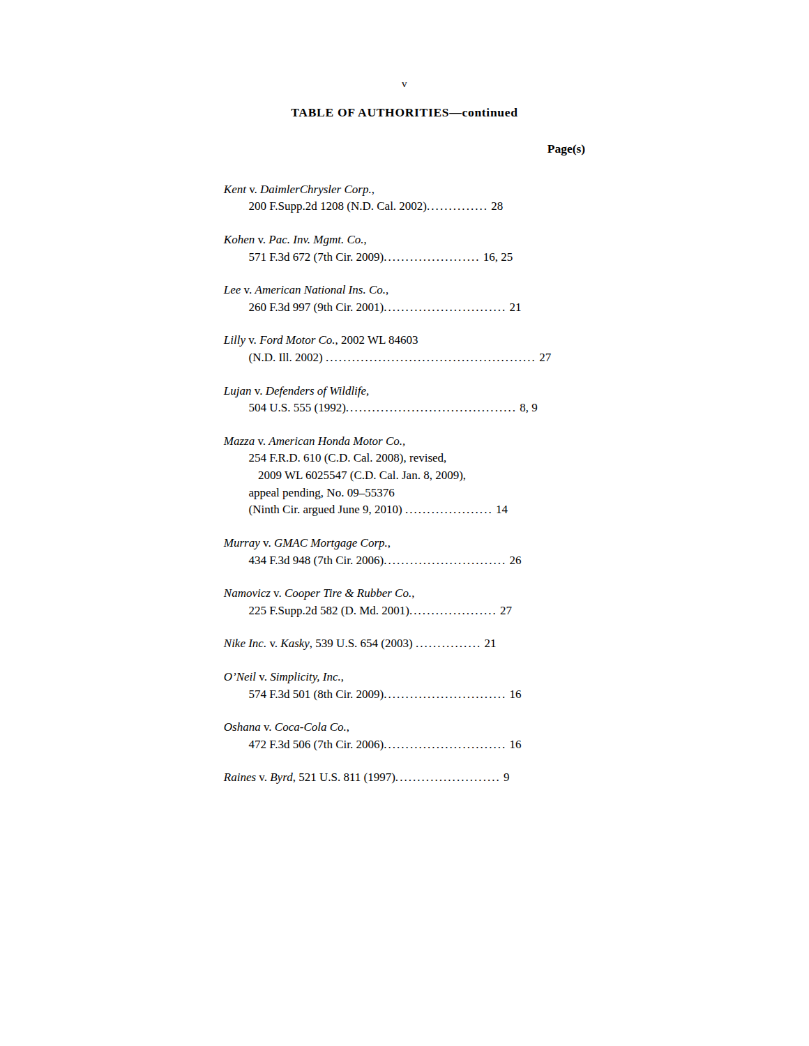v
TABLE OF AUTHORITIES—continued
Page(s)
Kent v. DaimlerChrysler Corp., 200 F.Supp.2d 1208 (N.D. Cal. 2002).............. 28
Kohen v. Pac. Inv. Mgmt. Co., 571 F.3d 672 (7th Cir. 2009)...................... 16, 25
Lee v. American National Ins. Co., 260 F.3d 997 (9th Cir. 2001)............................ 21
Lilly v. Ford Motor Co., 2002 WL 84603 (N.D. Ill. 2002) ................................................ 27
Lujan v. Defenders of Wildlife, 504 U.S. 555 (1992)....................................... 8, 9
Mazza v. American Honda Motor Co., 254 F.R.D. 610 (C.D. Cal. 2008), revised, 2009 WL 6025547 (C.D. Cal. Jan. 8, 2009), appeal pending, No. 09–55376 (Ninth Cir. argued June 9, 2010) .................... 14
Murray v. GMAC Mortgage Corp., 434 F.3d 948 (7th Cir. 2006)............................ 26
Namovicz v. Cooper Tire & Rubber Co., 225 F.Supp.2d 582 (D. Md. 2001).................... 27
Nike Inc. v. Kasky, 539 U.S. 654 (2003) ............... 21
O’Neil v. Simplicity, Inc., 574 F.3d 501 (8th Cir. 2009)............................ 16
Oshana v. Coca-Cola Co., 472 F.3d 506 (7th Cir. 2006)............................ 16
Raines v. Byrd, 521 U.S. 811 (1997)........................ 9